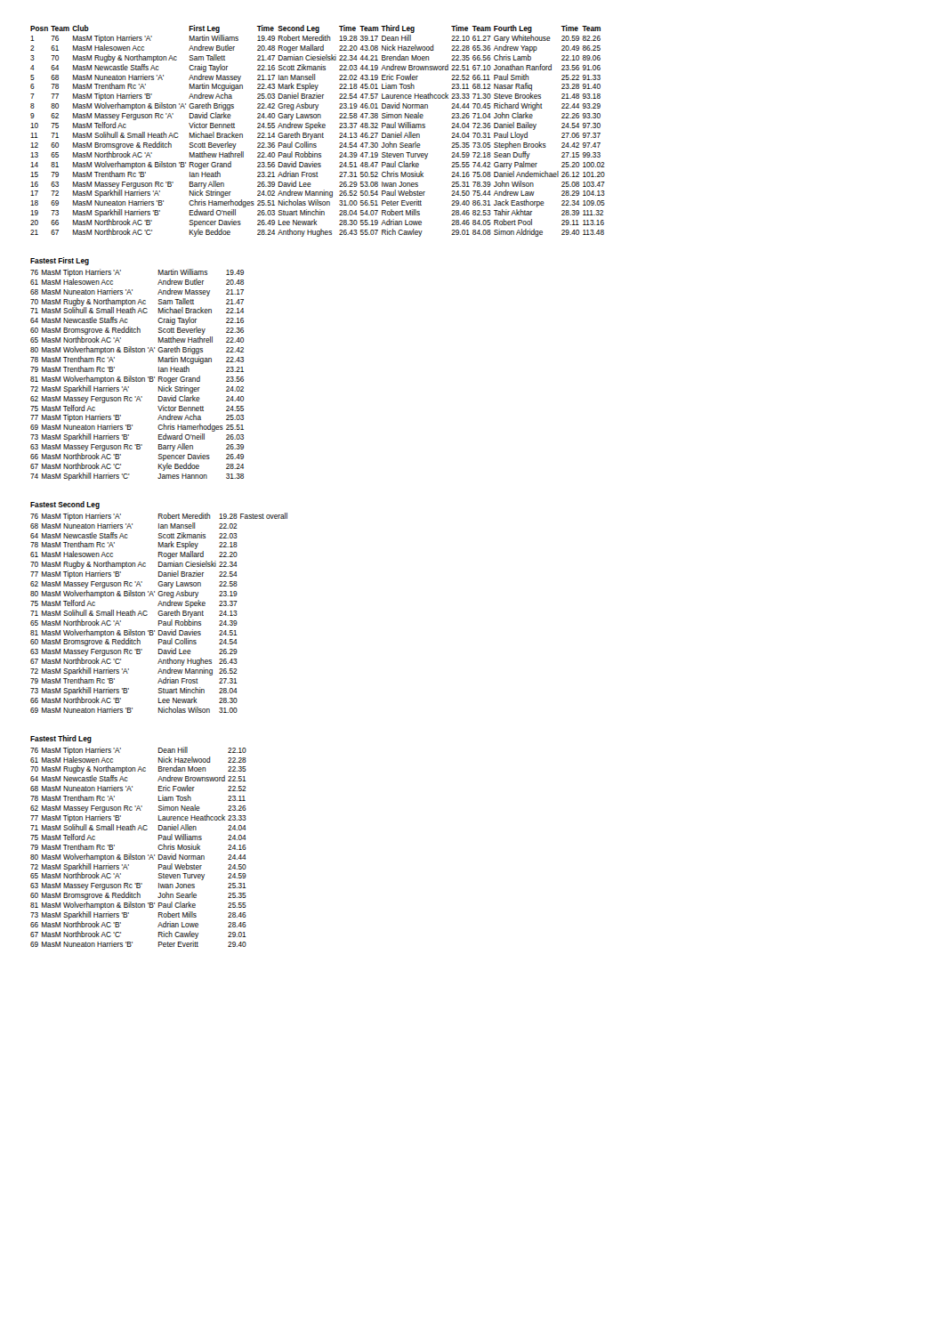| Posn | Team | Club | First Leg | Time | Second Leg | Time | Team | Third Leg | Time | Team | Fourth Leg | Time | Team |
| --- | --- | --- | --- | --- | --- | --- | --- | --- | --- | --- | --- | --- | --- |
| 1 | 76 | MasM Tipton Harriers 'A' | Martin Williams | 19.49 | Robert Meredith | 19.28 | 39.17 | Dean Hill | 22.10 | 61.27 | Gary Whitehouse | 20.59 | 82.26 |
| 2 | 61 | MasM Halesowen Acc | Andrew Butler | 20.48 | Roger Mallard | 22.20 | 43.08 | Nick Hazelwood | 22.28 | 65.36 | Andrew Yapp | 20.49 | 86.25 |
| 3 | 70 | MasM Rugby & Northampton Ac | Sam Tallett | 21.47 | Damian Ciesielski | 22.34 | 44.21 | Brendan Moen | 22.35 | 66.56 | Chris Lamb | 22.10 | 89.06 |
| 4 | 64 | MasM Newcastle Staffs Ac | Craig Taylor | 22.16 | Scott Zikmanis | 22.03 | 44.19 | Andrew Brownsword | 22.51 | 67.10 | Jonathan Ranford | 23.56 | 91.06 |
| 5 | 68 | MasM Nuneaton Harriers 'A' | Andrew Massey | 21.17 | Ian Mansell | 22.02 | 43.19 | Eric Fowler | 22.52 | 66.11 | Paul Smith | 25.22 | 91.33 |
| 6 | 78 | MasM Trentham Rc 'A' | Martin Mcguigan | 22.43 | Mark Espley | 22.18 | 45.01 | Liam Tosh | 23.11 | 68.12 | Nasar Rafiq | 23.28 | 91.40 |
| 7 | 77 | MasM Tipton Harriers 'B' | Andrew Acha | 25.03 | Daniel Brazier | 22.54 | 47.57 | Laurence Heathcock | 23.33 | 71.30 | Steve Brookes | 21.48 | 93.18 |
| 8 | 80 | MasM Wolverhampton & Bilston 'A' | Gareth Briggs | 22.42 | Greg Asbury | 23.19 | 46.01 | David Norman | 24.44 | 70.45 | Richard Wright | 22.44 | 93.29 |
| 9 | 62 | MasM Massey Ferguson Rc 'A' | David Clarke | 24.40 | Gary Lawson | 22.58 | 47.38 | Simon Neale | 23.26 | 71.04 | John Clarke | 22.26 | 93.30 |
| 10 | 75 | MasM Telford Ac | Victor Bennett | 24.55 | Andrew Speke | 23.37 | 48.32 | Paul Williams | 24.04 | 72.36 | Daniel Bailey | 24.54 | 97.30 |
| 11 | 71 | MasM Solihull & Small Heath AC | Michael Bracken | 22.14 | Gareth Bryant | 24.13 | 46.27 | Daniel Allen | 24.04 | 70.31 | Paul Lloyd | 27.06 | 97.37 |
| 12 | 60 | MasM Bromsgrove & Redditch | Scott Beverley | 22.36 | Paul Collins | 24.54 | 47.30 | John Searle | 25.35 | 73.05 | Stephen Brooks | 24.42 | 97.47 |
| 13 | 65 | MasM Northbrook AC 'A' | Matthew Hathrell | 22.40 | Paul Robbins | 24.39 | 47.19 | Steven Turvey | 24.59 | 72.18 | Sean Duffy | 27.15 | 99.33 |
| 14 | 81 | MasM Wolverhampton & Bilston 'B' | Roger Grand | 23.56 | David Davies | 24.51 | 48.47 | Paul Clarke | 25.55 | 74.42 | Garry Palmer | 25.20 | 100.02 |
| 15 | 79 | MasM Trentham Rc 'B' | Ian Heath | 23.21 | Adrian Frost | 27.31 | 50.52 | Chris Mosiuk | 24.16 | 75.08 | Daniel Andemichael | 26.12 | 101.20 |
| 16 | 63 | MasM Massey Ferguson Rc 'B' | Barry Allen | 26.39 | David Lee | 26.29 | 53.08 | Iwan Jones | 25.31 | 78.39 | John Wilson | 25.08 | 103.47 |
| 17 | 72 | MasM Sparkhill Harriers 'A' | Nick Stringer | 24.02 | Andrew Manning | 26.52 | 50.54 | Paul Webster | 24.50 | 75.44 | Andrew Law | 28.29 | 104.13 |
| 18 | 69 | MasM Nuneaton Harriers 'B' | Chris Hamerhodges | 25.51 | Nicholas Wilson | 31.00 | 56.51 | Peter Everitt | 29.40 | 86.31 | Jack Easthorpe | 22.34 | 109.05 |
| 19 | 73 | MasM Sparkhill Harriers 'B' | Edward O'neill | 26.03 | Stuart Minchin | 28.04 | 54.07 | Robert Mills | 28.46 | 82.53 | Tahir Akhtar | 28.39 | 111.32 |
| 20 | 66 | MasM Northbrook AC 'B' | Spencer Davies | 26.49 | Lee Newark | 28.30 | 55.19 | Adrian Lowe | 28.46 | 84.05 | Robert Pool | 29.11 | 113.16 |
| 21 | 67 | MasM Northbrook AC 'C' | Kyle Beddoe | 28.24 | Anthony Hughes | 26.43 | 55.07 | Rich Cawley | 29.01 | 84.08 | Simon Aldridge | 29.40 | 113.48 |
| Fastest First Leg |
| 76 | MasM Tipton Harriers 'A' | Martin Williams | 19.49 |
| 61 | MasM Halesowen Acc | Andrew Butler | 20.48 |
| 68 | MasM Nuneaton Harriers 'A' | Andrew Massey | 21.17 |
| 70 | MasM Rugby & Northampton Ac | Sam Tallett | 21.47 |
| 71 | MasM Solihull & Small Heath AC | Michael Bracken | 22.14 |
| 64 | MasM Newcastle Staffs Ac | Craig Taylor | 22.16 |
| 60 | MasM Bromsgrove & Redditch | Scott Beverley | 22.36 |
| 65 | MasM Northbrook AC 'A' | Matthew Hathrell | 22.40 |
| 80 | MasM Wolverhampton & Bilston 'A' | Gareth Briggs | 22.42 |
| 78 | MasM Trentham Rc 'A' | Martin Mcguigan | 22.43 |
| 79 | MasM Trentham Rc 'B' | Ian Heath | 23.21 |
| 81 | MasM Wolverhampton & Bilston 'B' | Roger Grand | 23.56 |
| 72 | MasM Sparkhill Harriers 'A' | Nick Stringer | 24.02 |
| 62 | MasM Massey Ferguson Rc 'A' | David Clarke | 24.40 |
| 75 | MasM Telford Ac | Victor Bennett | 24.55 |
| 77 | MasM Tipton Harriers 'B' | Andrew Acha | 25.03 |
| 69 | MasM Nuneaton Harriers 'B' | Chris Hamerhodges | 25.51 |
| 73 | MasM Sparkhill Harriers 'B' | Edward O'neill | 26.03 |
| 63 | MasM Massey Ferguson Rc 'B' | Barry Allen | 26.39 |
| 66 | MasM Northbrook AC 'B' | Spencer Davies | 26.49 |
| 67 | MasM Northbrook AC 'C' | Kyle Beddoe | 28.24 |
| 74 | MasM Sparkhill Harriers 'C' | James Hannon | 31.38 |
| Fastest Second Leg |
| 76 | MasM Tipton Harriers 'A' | Robert Meredith | 19.28 | Fastest overall |
| 68 | MasM Nuneaton Harriers 'A' | Ian Mansell | 22.02 |
| 64 | MasM Newcastle Staffs Ac | Scott Zikmanis | 22.03 |
| 78 | MasM Trentham Rc 'A' | Mark Espley | 22.18 |
| 61 | MasM Halesowen Acc | Roger Mallard | 22.20 |
| 70 | MasM Rugby & Northampton Ac | Damian Ciesielski | 22.34 |
| 77 | MasM Tipton Harriers 'B' | Daniel Brazier | 22.54 |
| 62 | MasM Massey Ferguson Rc 'A' | Gary Lawson | 22.58 |
| 80 | MasM Wolverhampton & Bilston 'A' | Greg Asbury | 23.19 |
| 75 | MasM Telford Ac | Andrew Speke | 23.37 |
| 71 | MasM Solihull & Small Heath AC | Gareth Bryant | 24.13 |
| 65 | MasM Northbrook AC 'A' | Paul Robbins | 24.39 |
| 81 | MasM Wolverhampton & Bilston 'B' | David Davies | 24.51 |
| 60 | MasM Bromsgrove & Redditch | Paul Collins | 24.54 |
| 63 | MasM Massey Ferguson Rc 'B' | David Lee | 26.29 |
| 67 | MasM Northbrook AC 'C' | Anthony Hughes | 26.43 |
| 72 | MasM Sparkhill Harriers 'A' | Andrew Manning | 26.52 |
| 79 | MasM Trentham Rc 'B' | Adrian Frost | 27.31 |
| 73 | MasM Sparkhill Harriers 'B' | Stuart Minchin | 28.04 |
| 66 | MasM Northbrook AC 'B' | Lee Newark | 28.30 |
| 69 | MasM Nuneaton Harriers 'B' | Nicholas Wilson | 31.00 |
| Fastest Third Leg |
| 76 | MasM Tipton Harriers 'A' | Dean Hill | 22.10 |
| 61 | MasM Halesowen Acc | Nick Hazelwood | 22.28 |
| 70 | MasM Rugby & Northampton Ac | Brendan Moen | 22.35 |
| 64 | MasM Newcastle Staffs Ac | Andrew Brownsword | 22.51 |
| 68 | MasM Nuneaton Harriers 'A' | Eric Fowler | 22.52 |
| 78 | MasM Trentham Rc 'A' | Liam Tosh | 23.11 |
| 62 | MasM Massey Ferguson Rc 'A' | Simon Neale | 23.26 |
| 77 | MasM Tipton Harriers 'B' | Laurence Heathcock | 23.33 |
| 71 | MasM Solihull & Small Heath AC | Daniel Allen | 24.04 |
| 75 | MasM Telford Ac | Paul Williams | 24.04 |
| 79 | MasM Trentham Rc 'B' | Chris Mosiuk | 24.16 |
| 80 | MasM Wolverhampton & Bilston 'A' | David Norman | 24.44 |
| 72 | MasM Sparkhill Harriers 'A' | Paul Webster | 24.50 |
| 65 | MasM Northbrook AC 'A' | Steven Turvey | 24.59 |
| 63 | MasM Massey Ferguson Rc 'B' | Iwan Jones | 25.31 |
| 60 | MasM Bromsgrove & Redditch | John Searle | 25.35 |
| 81 | MasM Wolverhampton & Bilston 'B' | Paul Clarke | 25.55 |
| 73 | MasM Sparkhill Harriers 'B' | Robert Mills | 28.46 |
| 66 | MasM Northbrook AC 'B' | Adrian Lowe | 28.46 |
| 67 | MasM Northbrook AC 'C' | Rich Cawley | 29.01 |
| 69 | MasM Nuneaton Harriers 'B' | Peter Everitt | 29.40 |